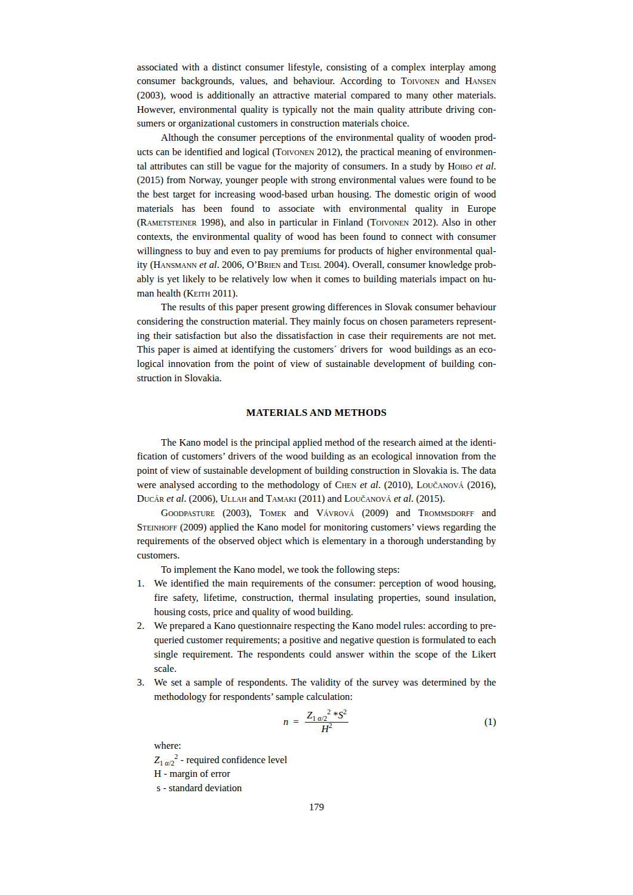associated with a distinct consumer lifestyle, consisting of a complex interplay among consumer backgrounds, values, and behaviour. According to Toivonen and Hansen (2003), wood is additionally an attractive material compared to many other materials. However, environmental quality is typically not the main quality attribute driving consumers or organizational customers in construction materials choice.
Although the consumer perceptions of the environmental quality of wooden products can be identified and logical (Toivonen 2012), the practical meaning of environmental attributes can still be vague for the majority of consumers. In a study by Hoibo et al. (2015) from Norway, younger people with strong environmental values were found to be the best target for increasing wood-based urban housing. The domestic origin of wood materials has been found to associate with environmental quality in Europe (Rametsteiner 1998), and also in particular in Finland (Toivonen 2012). Also in other contexts, the environmental quality of wood has been found to connect with consumer willingness to buy and even to pay premiums for products of higher environmental quality (Hansmann et al. 2006, O’Brien and Teisl 2004). Overall, consumer knowledge probably is yet likely to be relatively low when it comes to building materials impact on human health (Keith 2011).
The results of this paper present growing differences in Slovak consumer behaviour considering the construction material. They mainly focus on chosen parameters representing their satisfaction but also the dissatisfaction in case their requirements are not met. This paper is aimed at identifying the customers´ drivers for wood buildings as an ecological innovation from the point of view of sustainable development of building construction in Slovakia.
MATERIALS AND METHODS
The Kano model is the principal applied method of the research aimed at the identification of customers’ drivers of the wood building as an ecological innovation from the point of view of sustainable development of building construction in Slovakia is. The data were analysed according to the methodology of Chen et al. (2010), Loučanová (2016), Ducár et al. (2006), Ullah and Tamaki (2011) and Loučanová et al. (2015).
Goodpasture (2003), Tomek and Vávrová (2009) and Trommsdorff and Steinhoff (2009) applied the Kano model for monitoring customers’ views regarding the requirements of the observed object which is elementary in a thorough understanding by customers.
To implement the Kano model, we took the following steps:
We identified the main requirements of the consumer: perception of wood housing, fire safety, lifetime, construction, thermal insulating properties, sound insulation, housing costs, price and quality of wood building.
We prepared a Kano questionnaire respecting the Kano model rules: according to pre-queried customer requirements; a positive and negative question is formulated to each single requirement. The respondents could answer within the scope of the Likert scale.
We set a sample of respondents. The validity of the survey was determined by the methodology for respondents’ sample calculation:
n = Z1 α/22 *S2 H2
(1)
where:
Z1 α/22 - required confidence level
H - margin of error
s - standard deviation
179